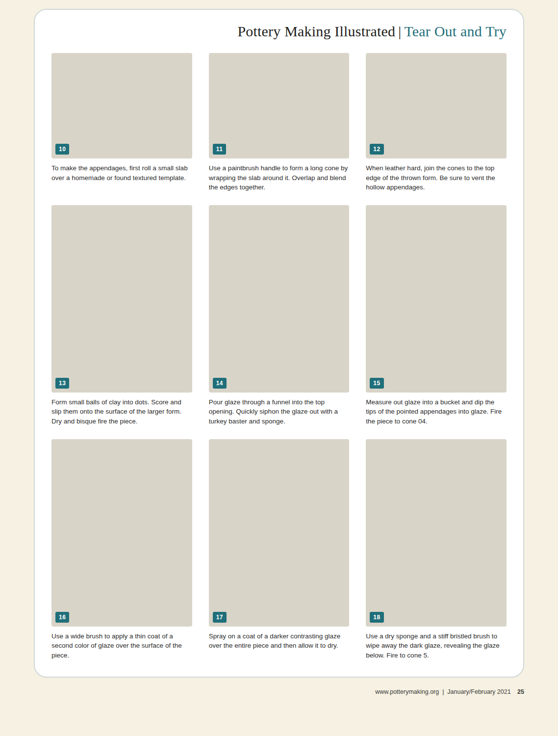Pottery Making Illustrated|Tear Out and Try
10
To make the appendages, first roll a small slab over a homemade or found textured template.
11
Use a paintbrush handle to form a long cone by wrapping the slab around it. Overlap and blend the edges together.
12
When leather hard, join the cones to the top edge of the thrown form. Be sure to vent the hollow appendages.
13
Form small balls of clay into dots. Score and slip them onto the surface of the larger form. Dry and bisque fire the piece.
14
Pour glaze through a funnel into the top opening. Quickly siphon the glaze out with a turkey baster and sponge.
15
Measure out glaze into a bucket and dip the tips of the pointed appendages into glaze. Fire the piece to cone 04.
16
Use a wide brush to apply a thin coat of a second color of glaze over the surface of the piece.
17
Spray on a coat of a darker contrasting glaze over the entire piece and then allow it to dry.
18
Use a dry sponge and a stiff bristled brush to wipe away the dark glaze, revealing the glaze below. Fire to cone 5.
www.potterymaking.org | January/February 2021 25